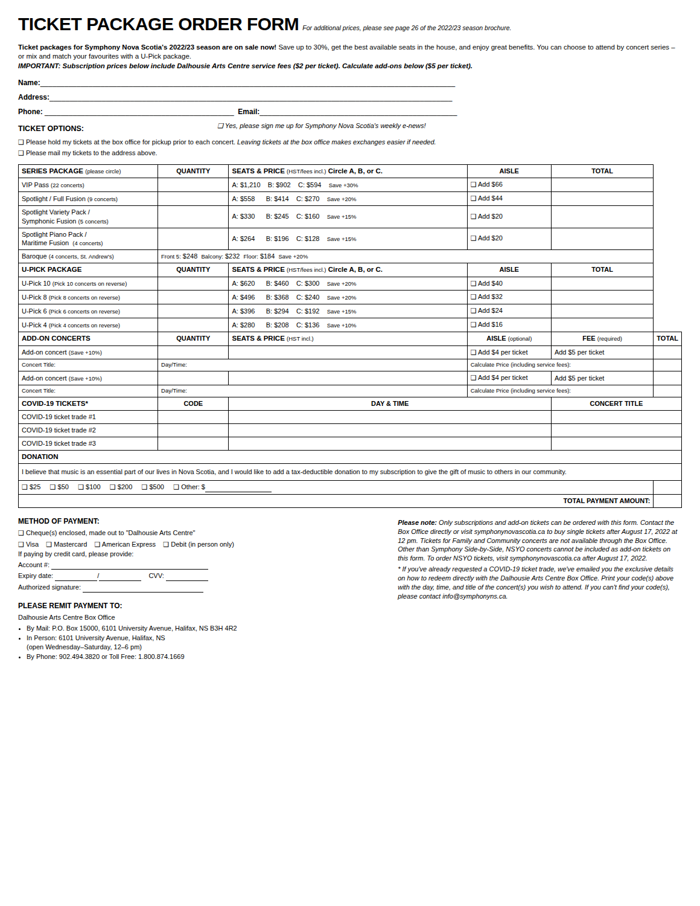TICKET PACKAGE ORDER FORM
For additional prices, please see page 26 of the 2022/23 season brochure.
Ticket packages for Symphony Nova Scotia's 2022/23 season are on sale now! Save up to 30%, get the best available seats in the house, and enjoy great benefits. You can choose to attend by concert series – or mix and match your favourites with a U-Pick package.
IMPORTANT: Subscription prices below include Dalhousie Arts Centre service fees ($2 per ticket). Calculate add-ons below ($5 per ticket).
Name:_______________________________________________________________________________________________________
Address:____________________________________________________________________________________________________
Phone: _______________________________________________ Email:_________________________________________________
TICKET OPTIONS:
❑ Yes, please sign me up for Symphony Nova Scotia's weekly e-news!
❑ Please hold my tickets at the box office for pickup prior to each concert. Leaving tickets at the box office makes exchanges easier if needed.
❑ Please mail my tickets to the address above.
| SERIES PACKAGE (please circle) | QUANTITY | SEATS & PRICE (HST/fees incl.) Circle A, B, or C. | AISLE | TOTAL |
| VIP Pass (22 concerts) | | A: $1,210 B: $902 C: $594 Save +30% | ❑ Add $66 | |
| Spotlight / Full Fusion (9 concerts) | | A: $558 B: $414 C: $270 Save +20% | ❑ Add $44 | |
| Spotlight Variety Pack / Symphonic Fusion (5 concerts) | | A: $330 B: $245 C: $160 Save +15% | ❑ Add $20 | |
| Spotlight Piano Pack / Maritime Fusion (4 concerts) | | A: $264 B: $196 C: $128 Save +15% | ❑ Add $20 | |
| Baroque (4 concerts, St. Andrew's) | Front 5: $248 Balcony: $232 Floor: $184 Save +20% |
| U-PICK PACKAGE | QUANTITY | SEATS & PRICE (HST/fees incl.) Circle A, B, or C. | AISLE | TOTAL |
| U-Pick 10 (Pick 10 concerts on reverse) | | A: $620 B: $460 C: $300 Save +20% | ❑ Add $40 | |
| U-Pick 8 (Pick 8 concerts on reverse) | | A: $496 B: $368 C: $240 Save +20% | ❑ Add $32 | |
| U-Pick 6 (Pick 6 concerts on reverse) | | A: $396 B: $294 C: $192 Save +15% | ❑ Add $24 | |
| U-Pick 4 (Pick 4 concerts on reverse) | | A: $280 B: $208 C: $136 Save +10% | ❑ Add $16 | |
| ADD-ON CONCERTS | QUANTITY | SEATS & PRICE (HST incl.) | AISLE (optional) | FEE (required) | TOTAL |
| Add-on concert (Save +10%) | | | ❑ Add $4 per ticket | Add $5 per ticket | |
| Concert Title: | Day/Time: | Calculate Price (including service fees): | |
| Add-on concert (Save +10%) | | | ❑ Add $4 per ticket | Add $5 per ticket | |
| Concert Title: | Day/Time: | Calculate Price (including service fees): | |
| COVID-19 TICKETS* | CODE | DAY & TIME | CONCERT TITLE |
| COVID-19 ticket trade #1 | | | |
| COVID-19 ticket trade #2 | | | |
| COVID-19 ticket trade #3 | | | |
| DONATION |
| I believe that music is an essential part of our lives in Nova Scotia, and I would like to add a tax-deductible donation to my subscription to give the gift of music to others in our community. |
| ❑ $25 ❑ $50 ❑ $100 ❑ $200 ❑ $500 ❑ Other: $ | |
| TOTAL PAYMENT AMOUNT: | |
METHOD OF PAYMENT:
❑ Cheque(s) enclosed, made out to "Dalhousie Arts Centre"
❑ Visa ❑ Mastercard ❑ American Express ❑ Debit (in person only)
If paying by credit card, please provide:
Account #:
Expiry date: / CVV:
Authorized signature:
PLEASE REMIT PAYMENT TO:
Dalhousie Arts Centre Box Office
By Mail: P.O. Box 15000, 6101 University Avenue, Halifax, NS B3H 4R2
In Person: 6101 University Avenue, Halifax, NS
(open Wednesday–Saturday, 12–6 pm)
By Phone: 902.494.3820 or Toll Free: 1.800.874.1669
Please note: Only subscriptions and add-on tickets can be ordered with this form. Contact the Box Office directly or visit symphonynovascotia.ca to buy single tickets after August 17, 2022 at 12 pm. Tickets for Family and Community concerts are not available through the Box Office. Other than Symphony Side-by-Side, NSYO concerts cannot be included as add-on tickets on this form. To order NSYO tickets, visit symphonynovascotia.ca after August 17, 2022.
* If you've already requested a COVID-19 ticket trade, we've emailed you the exclusive details on how to redeem directly with the Dalhousie Arts Centre Box Office. Print your code(s) above with the day, time, and title of the concert(s) you wish to attend. If you can't find your code(s), please contact info@symphonyns.ca.